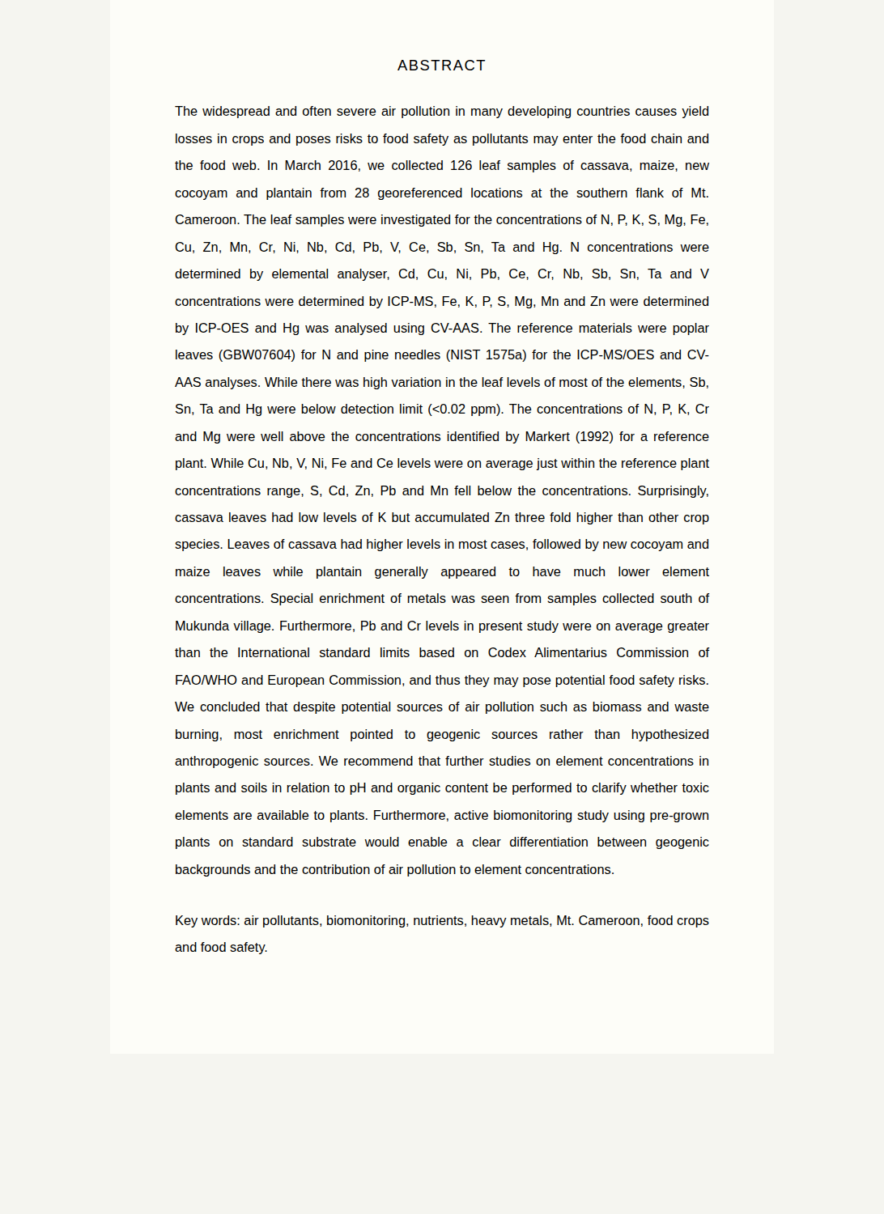ABSTRACT
The widespread and often severe air pollution in many developing countries causes yield losses in crops and poses risks to food safety as pollutants may enter the food chain and the food web. In March 2016, we collected 126 leaf samples of cassava, maize, new cocoyam and plantain from 28 georeferenced locations at the southern flank of Mt. Cameroon. The leaf samples were investigated for the concentrations of N, P, K, S, Mg, Fe, Cu, Zn, Mn, Cr, Ni, Nb, Cd, Pb, V, Ce, Sb, Sn, Ta and Hg. N concentrations were determined by elemental analyser, Cd, Cu, Ni, Pb, Ce, Cr, Nb, Sb, Sn, Ta and V concentrations were determined by ICP-MS, Fe, K, P, S, Mg, Mn and Zn were determined by ICP-OES and Hg was analysed using CV-AAS. The reference materials were poplar leaves (GBW07604) for N and pine needles (NIST 1575a) for the ICP-MS/OES and CV-AAS analyses. While there was high variation in the leaf levels of most of the elements, Sb, Sn, Ta and Hg were below detection limit (<0.02 ppm). The concentrations of N, P, K, Cr and Mg were well above the concentrations identified by Markert (1992) for a reference plant. While Cu, Nb, V, Ni, Fe and Ce levels were on average just within the reference plant concentrations range, S, Cd, Zn, Pb and Mn fell below the concentrations. Surprisingly, cassava leaves had low levels of K but accumulated Zn three fold higher than other crop species. Leaves of cassava had higher levels in most cases, followed by new cocoyam and maize leaves while plantain generally appeared to have much lower element concentrations. Special enrichment of metals was seen from samples collected south of Mukunda village. Furthermore, Pb and Cr levels in present study were on average greater than the International standard limits based on Codex Alimentarius Commission of FAO/WHO and European Commission, and thus they may pose potential food safety risks. We concluded that despite potential sources of air pollution such as biomass and waste burning, most enrichment pointed to geogenic sources rather than hypothesized anthropogenic sources. We recommend that further studies on element concentrations in plants and soils in relation to pH and organic content be performed to clarify whether toxic elements are available to plants. Furthermore, active biomonitoring study using pre-grown plants on standard substrate would enable a clear differentiation between geogenic backgrounds and the contribution of air pollution to element concentrations.
Key words: air pollutants, biomonitoring, nutrients, heavy metals, Mt. Cameroon, food crops and food safety.